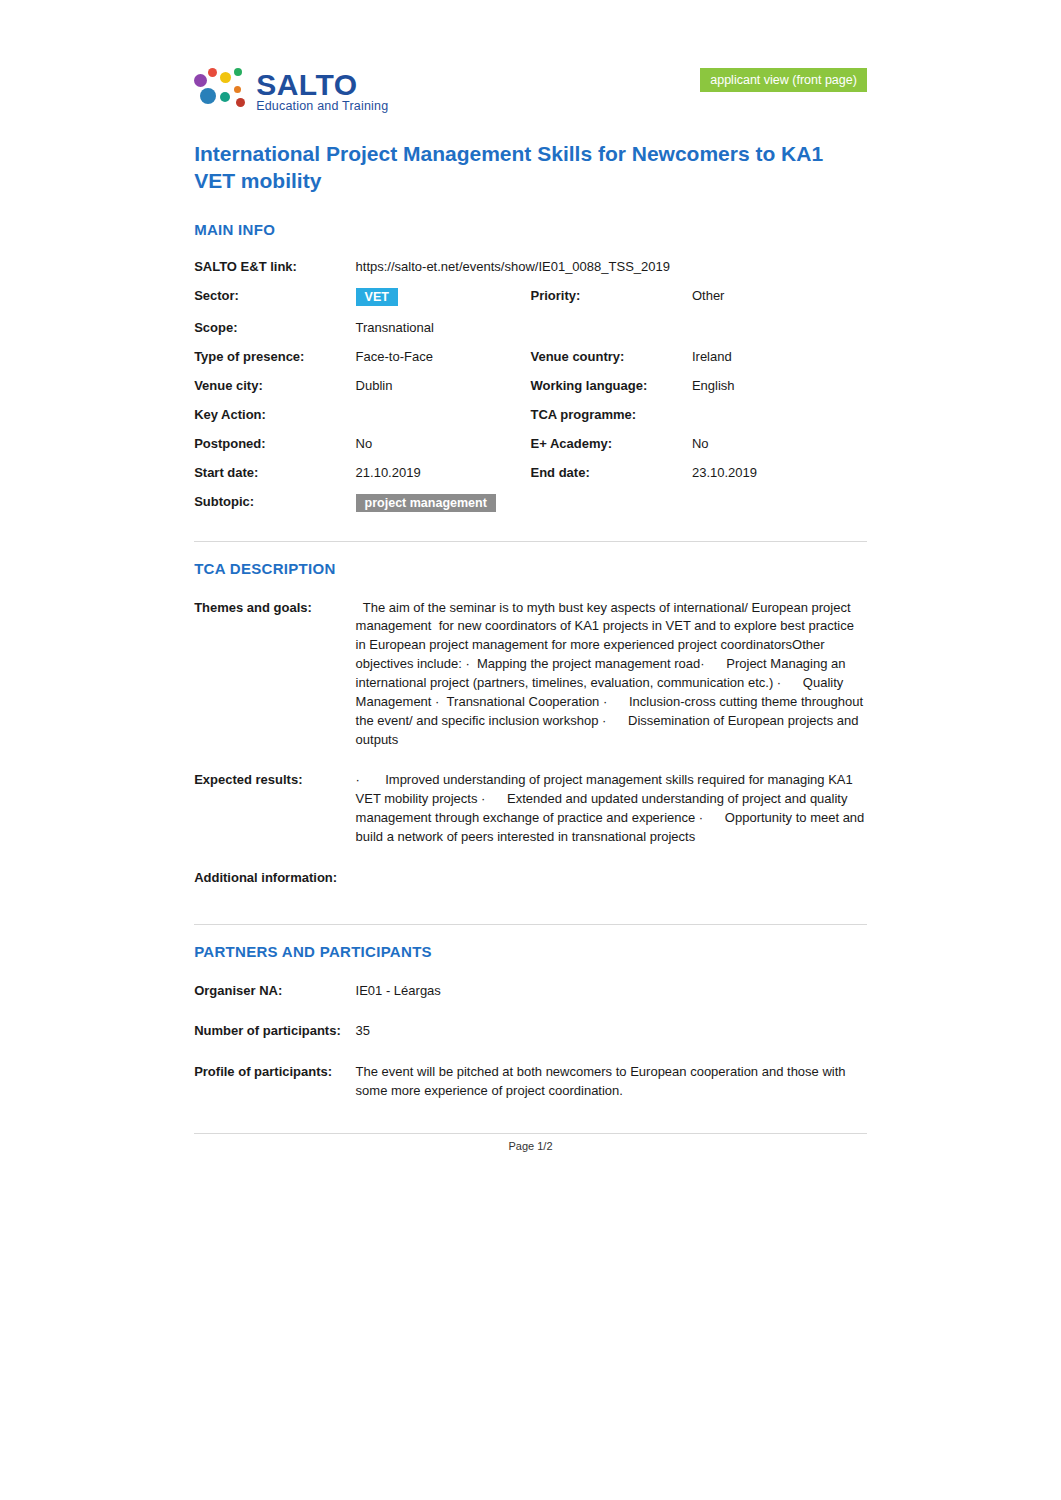SALTO
Education and Training
applicant view (front page)
International Project Management Skills for Newcomers to KA1 VET mobility
MAIN INFO
| SALTO E&T link: | https://salto-et.net/events/show/IE01_0088_TSS_2019 |
| Sector: | VET | Priority: | Other |
| Scope: | Transnational | | |
| Type of presence: | Face-to-Face | Venue country: | Ireland |
| Venue city: | Dublin | Working language: | English |
| Key Action: | | TCA programme: | |
| Postponed: | No | E+ Academy: | No |
| Start date: | 21.10.2019 | End date: | 23.10.2019 |
| Subtopic: | project management |
TCA DESCRIPTION
| Themes and goals: | The aim of the seminar is to myth bust key aspects of international/ European project management for new coordinators of KA1 projects in VET and to explore best practice in European project management for more experienced project coordinatorsOther objectives include: · Mapping the project management road· Project Managing an international project (partners, timelines, evaluation, communication etc.) · Quality Management · Transnational Cooperation · Inclusion-cross cutting theme throughout the event/ and specific inclusion workshop · Dissemination of European projects and outputs |
| Expected results: | · Improved understanding of project management skills required for managing KA1 VET mobility projects · Extended and updated understanding of project and quality management through exchange of practice and experience · Opportunity to meet and build a network of peers interested in transnational projects |
| Additional information: | |
PARTNERS AND PARTICIPANTS
| Organiser NA: | IE01 - Léargas |
| Number of participants: | 35 |
| Profile of participants: | The event will be pitched at both newcomers to European cooperation and those with some more experience of project coordination. |
Page 1/2